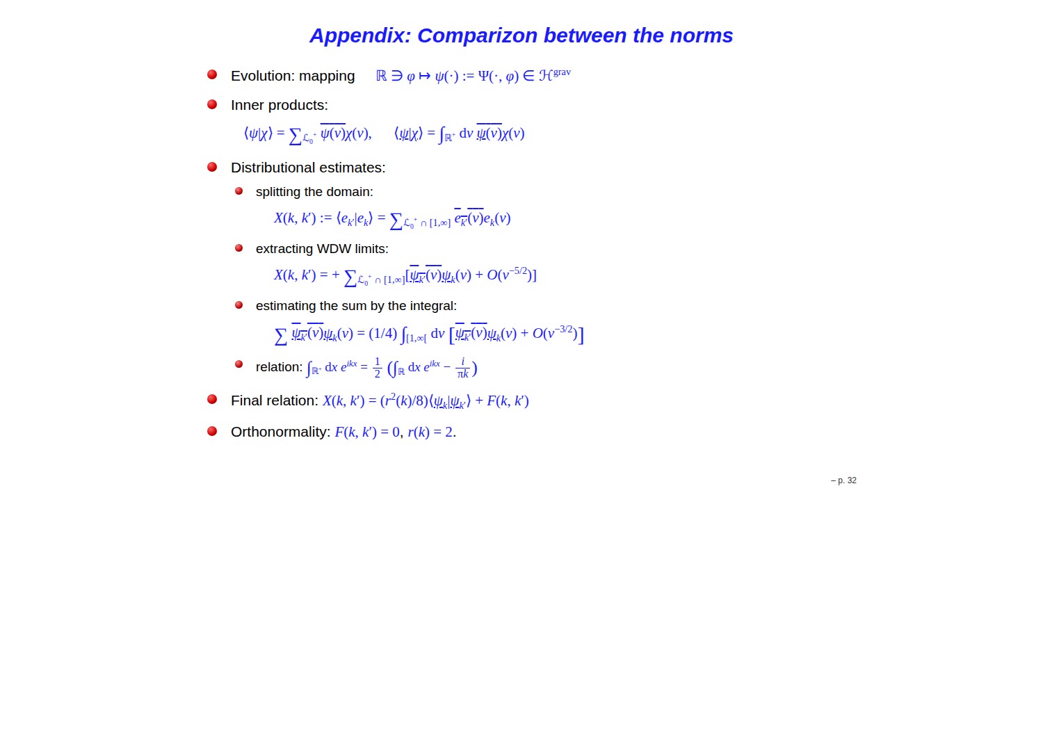Appendix: Comparizon between the norms
Evolution: mapping ℝ ∋ φ ↦ ψ(·) := Ψ(·, φ) ∈ ℋgrav
Inner products: ⟨ψ|χ⟩ = ∑ℒ0+ ψ(v) χ(v), ⟨ψ|χ⟩ = ∫ℝ+ dv ψ(v) χ(v)
Distributional estimates:
splitting the domain: X(k, k′) := ⟨ek′|ek⟩ = ∑ℒ0+ ∩ [1,∞] ek′(v) ek(v)
extracting WDW limits: X(k, k′) = + ∑ℒ0+ ∩ [1,∞][ψk′(v) ψk(v) + O(v−5/2)]
estimating the sum by the integral: ∑ ψk′(v) ψk(v) = (1/4) ∫[1,∞[ dv [ψk′(v) ψk(v) + O(v−3/2)]
relation: ∫ℝ+ dx eikx = 12 (∫ℝ dx eikx − iπk)
Final relation: X(k, k′) = (r2(k)/8)⟨ψk|ψk′⟩ + F(k, k′)
Orthonormality: F(k, k′) = 0, r(k) = 2.
– p. 32